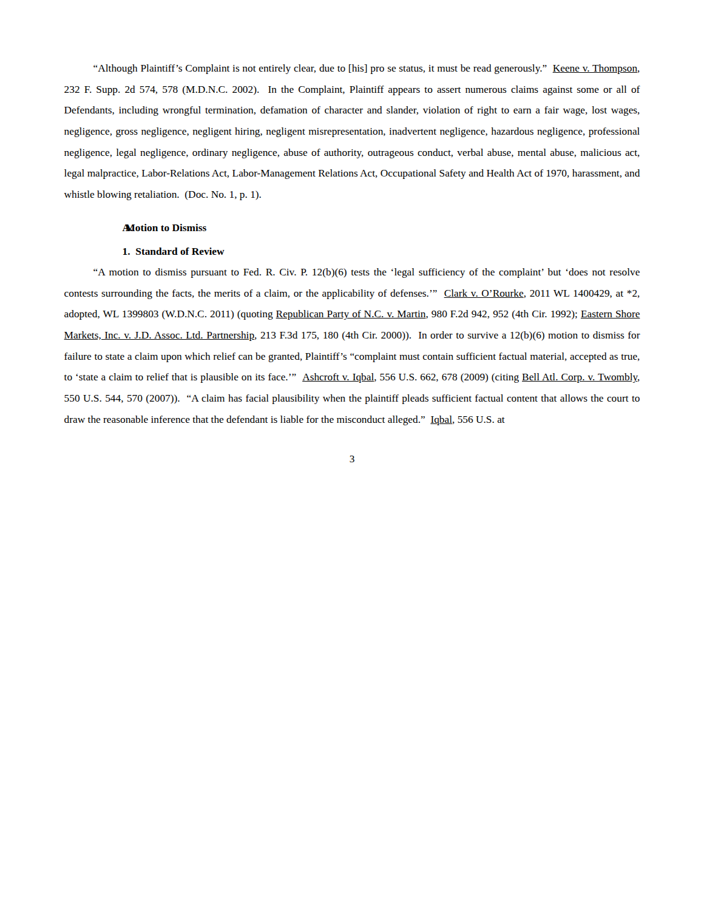“Although Plaintiff’s Complaint is not entirely clear, due to [his] pro se status, it must be read generously.” Keene v. Thompson, 232 F. Supp. 2d 574, 578 (M.D.N.C. 2002). In the Complaint, Plaintiff appears to assert numerous claims against some or all of Defendants, including wrongful termination, defamation of character and slander, violation of right to earn a fair wage, lost wages, negligence, gross negligence, negligent hiring, negligent misrepresentation, inadvertent negligence, hazardous negligence, professional negligence, legal negligence, ordinary negligence, abuse of authority, outrageous conduct, verbal abuse, mental abuse, malicious act, legal malpractice, Labor-Relations Act, Labor-Management Relations Act, Occupational Safety and Health Act of 1970, harassment, and whistle blowing retaliation. (Doc. No. 1, p. 1).
A. Motion to Dismiss
1. Standard of Review
“A motion to dismiss pursuant to Fed. R. Civ. P. 12(b)(6) tests the ‘legal sufficiency of the complaint’ but ‘does not resolve contests surrounding the facts, the merits of a claim, or the applicability of defenses.’” Clark v. O’Rourke, 2011 WL 1400429, at *2, adopted, WL 1399803 (W.D.N.C. 2011) (quoting Republican Party of N.C. v. Martin, 980 F.2d 942, 952 (4th Cir. 1992); Eastern Shore Markets, Inc. v. J.D. Assoc. Ltd. Partnership, 213 F.3d 175, 180 (4th Cir. 2000)). In order to survive a 12(b)(6) motion to dismiss for failure to state a claim upon which relief can be granted, Plaintiff’s “complaint must contain sufficient factual material, accepted as true, to ‘state a claim to relief that is plausible on its face.’” Ashcroft v. Iqbal, 556 U.S. 662, 678 (2009) (citing Bell Atl. Corp. v. Twombly, 550 U.S. 544, 570 (2007)). “A claim has facial plausibility when the plaintiff pleads sufficient factual content that allows the court to draw the reasonable inference that the defendant is liable for the misconduct alleged.” Iqbal, 556 U.S. at
3